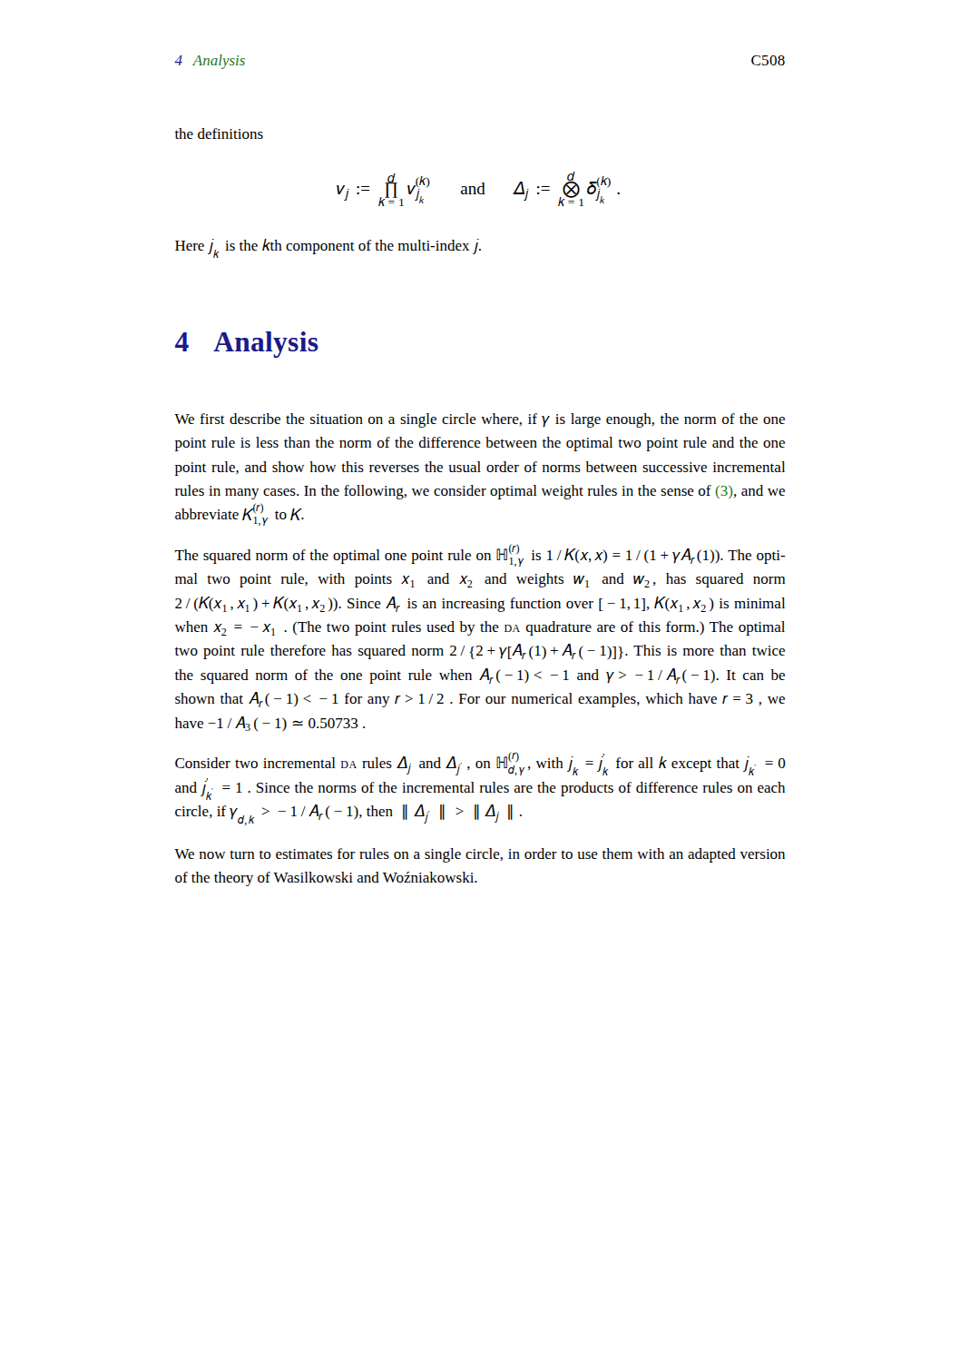4 Analysis
C508
the definitions
νj := ∏ k=1 d ν jk (k) and Δj := ⨂ k=1 d δ jk (k) .
Here jk is the kth component of the multi-index j.
4 Analysis
We first describe the situation on a single circle where, if γ is large enough, the norm of the one point rule is less than the norm of the difference between the optimal two point rule and the one point rule, and show how this reverses the usual order of norms between successive incremental rules in many cases. In the following, we consider optimal weight rules in the sense of (3), and we abbreviate K1,γ(r) to K.
The squared norm of the optimal one point rule on ℍ1,γ(r) is 1/K(x,x)=1/(1+γAr(1)). The optimal two point rule, with points x1 and x2 and weights w1 and w2, has squared norm 2/(K(x1,x1)+K(x1,x2)). Since Ar is an increasing function over [−1,1], K(x1,x2) is minimal when x2=−x1 . (The two point rules used by the da quadrature are of this form.) The optimal two point rule therefore has squared norm 2/{2+γ[Ar(1)+Ar(−1)]}. This is more than twice the squared norm of the one point rule when Ar(−1)<−1 and γ>−1/Ar(−1). It can be shown that Ar(−1)<−1 for any r>1/2 . For our numerical examples, which have r=3 , we have −1/A3(−1)≃0.50733 .
Consider two incremental da rules Δj and Δj′, on ℍd,γ(r), with jk=jk′ for all k except that jk′=0 and jk′′=1 . Since the norms of the incremental rules are the products of difference rules on each circle, if γd,k>−1/Ar(−1), then ∥Δj′∥>∥Δj∥.
We now turn to estimates for rules on a single circle, in order to use them with an adapted version of the theory of Wasilkowski and Woźniakowski.